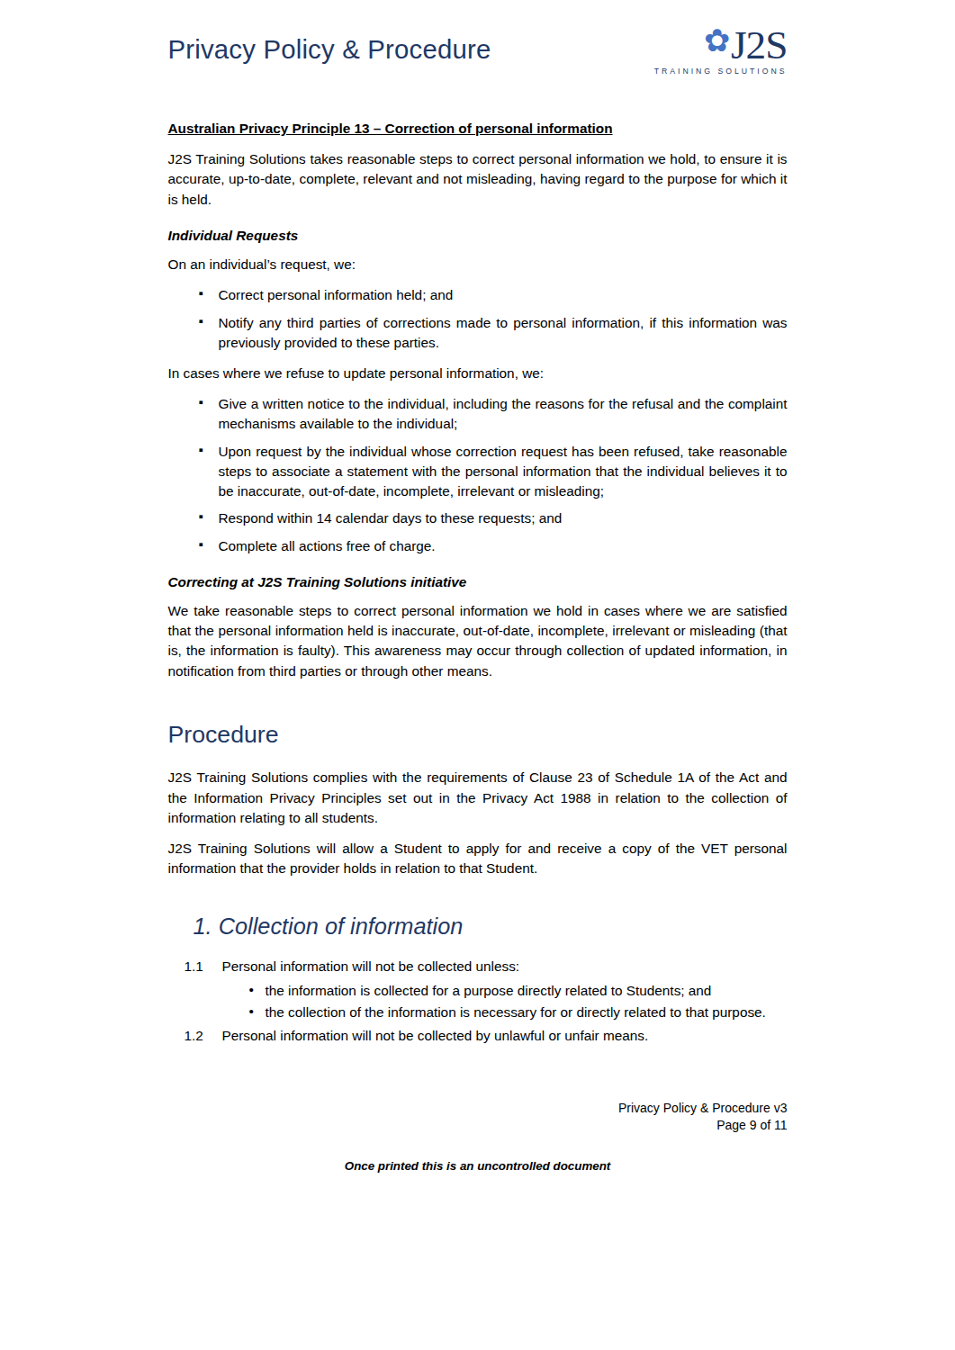Privacy Policy & Procedure
✿J2S
Training Solutions
Australian Privacy Principle 13 – Correction of personal information
J2S Training Solutions takes reasonable steps to correct personal information we hold, to ensure it is accurate, up-to-date, complete, relevant and not misleading, having regard to the purpose for which it is held.
Individual Requests
On an individual’s request, we:
Correct personal information held; and
Notify any third parties of corrections made to personal information, if this information was previously provided to these parties.
In cases where we refuse to update personal information, we:
Give a written notice to the individual, including the reasons for the refusal and the complaint mechanisms available to the individual;
Upon request by the individual whose correction request has been refused, take reasonable steps to associate a statement with the personal information that the individual believes it to be inaccurate, out-of-date, incomplete, irrelevant or misleading;
Respond within 14 calendar days to these requests; and
Complete all actions free of charge.
Correcting at J2S Training Solutions initiative
We take reasonable steps to correct personal information we hold in cases where we are satisfied that the personal information held is inaccurate, out-of-date, incomplete, irrelevant or misleading (that is, the information is faulty). This awareness may occur through collection of updated information, in notification from third parties or through other means.
Procedure
J2S Training Solutions complies with the requirements of Clause 23 of Schedule 1A of the Act and the Information Privacy Principles set out in the Privacy Act 1988 in relation to the collection of information relating to all students.
J2S Training Solutions will allow a Student to apply for and receive a copy of the VET personal information that the provider holds in relation to that Student.
1. Collection of information
1.1 Personal information will not be collected unless:
the information is collected for a purpose directly related to Students; and
the collection of the information is necessary for or directly related to that purpose.
1.2 Personal information will not be collected by unlawful or unfair means.
Privacy Policy & Procedure v3
Page 9 of 11
Once printed this is an uncontrolled document